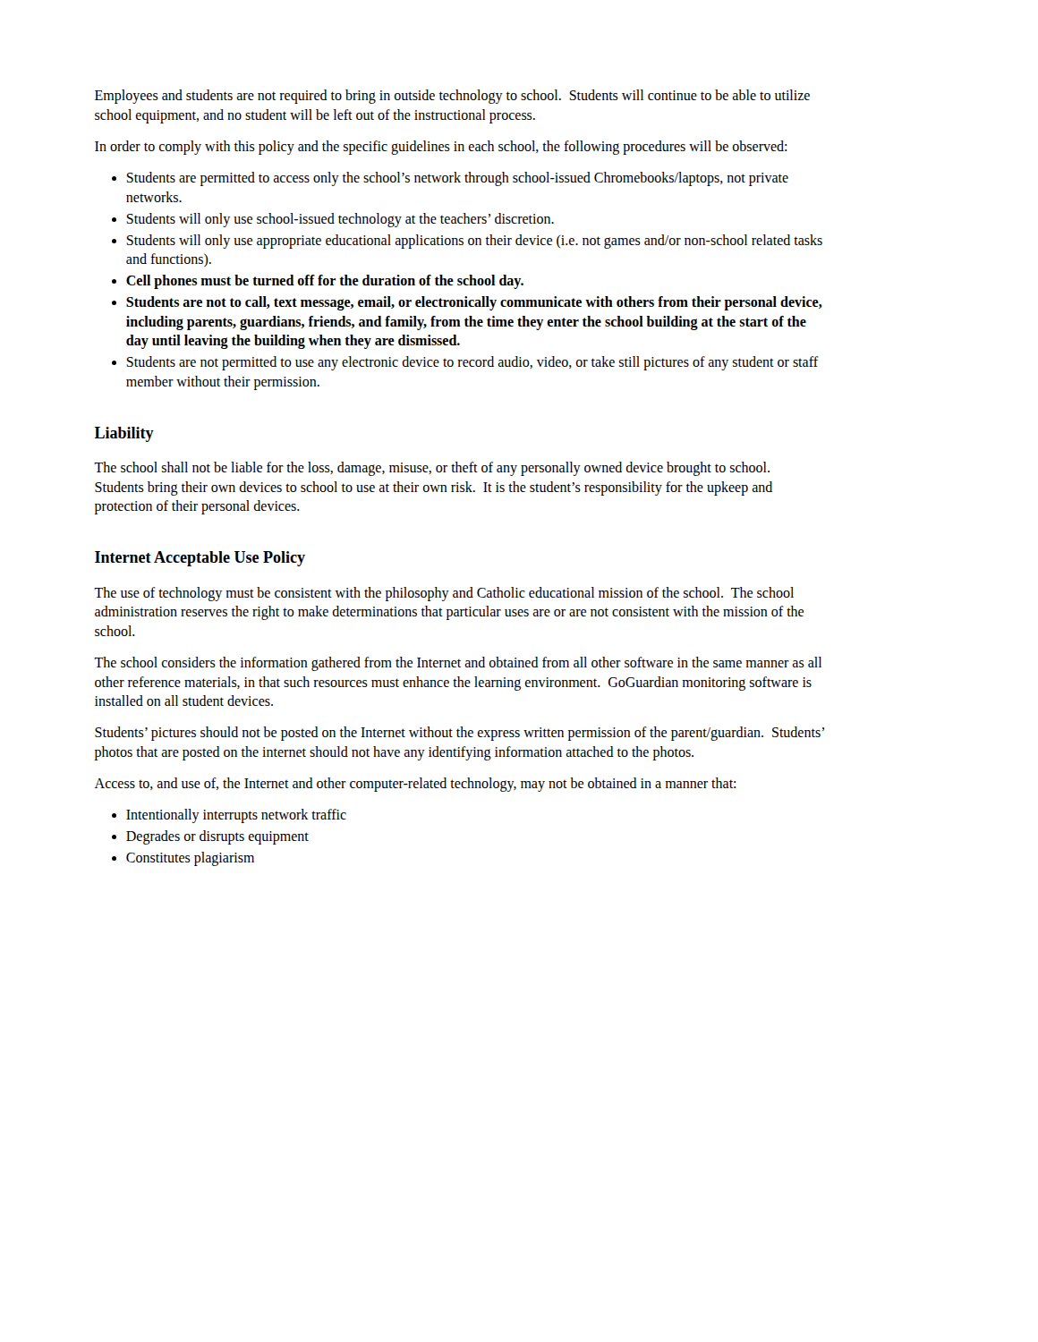Employees and students are not required to bring in outside technology to school. Students will continue to be able to utilize school equipment, and no student will be left out of the instructional process.
In order to comply with this policy and the specific guidelines in each school, the following procedures will be observed:
Students are permitted to access only the school’s network through school-issued Chromebooks/laptops, not private networks.
Students will only use school-issued technology at the teachers’ discretion.
Students will only use appropriate educational applications on their device (i.e. not games and/or non-school related tasks and functions).
Cell phones must be turned off for the duration of the school day.
Students are not to call, text message, email, or electronically communicate with others from their personal device, including parents, guardians, friends, and family, from the time they enter the school building at the start of the day until leaving the building when they are dismissed.
Students are not permitted to use any electronic device to record audio, video, or take still pictures of any student or staff member without their permission.
Liability
The school shall not be liable for the loss, damage, misuse, or theft of any personally owned device brought to school. Students bring their own devices to school to use at their own risk. It is the student’s responsibility for the upkeep and protection of their personal devices.
Internet Acceptable Use Policy
The use of technology must be consistent with the philosophy and Catholic educational mission of the school. The school administration reserves the right to make determinations that particular uses are or are not consistent with the mission of the school.
The school considers the information gathered from the Internet and obtained from all other software in the same manner as all other reference materials, in that such resources must enhance the learning environment. GoGuardian monitoring software is installed on all student devices.
Students’ pictures should not be posted on the Internet without the express written permission of the parent/guardian. Students’ photos that are posted on the internet should not have any identifying information attached to the photos.
Access to, and use of, the Internet and other computer-related technology, may not be obtained in a manner that:
Intentionally interrupts network traffic
Degrades or disrupts equipment
Constitutes plagiarism